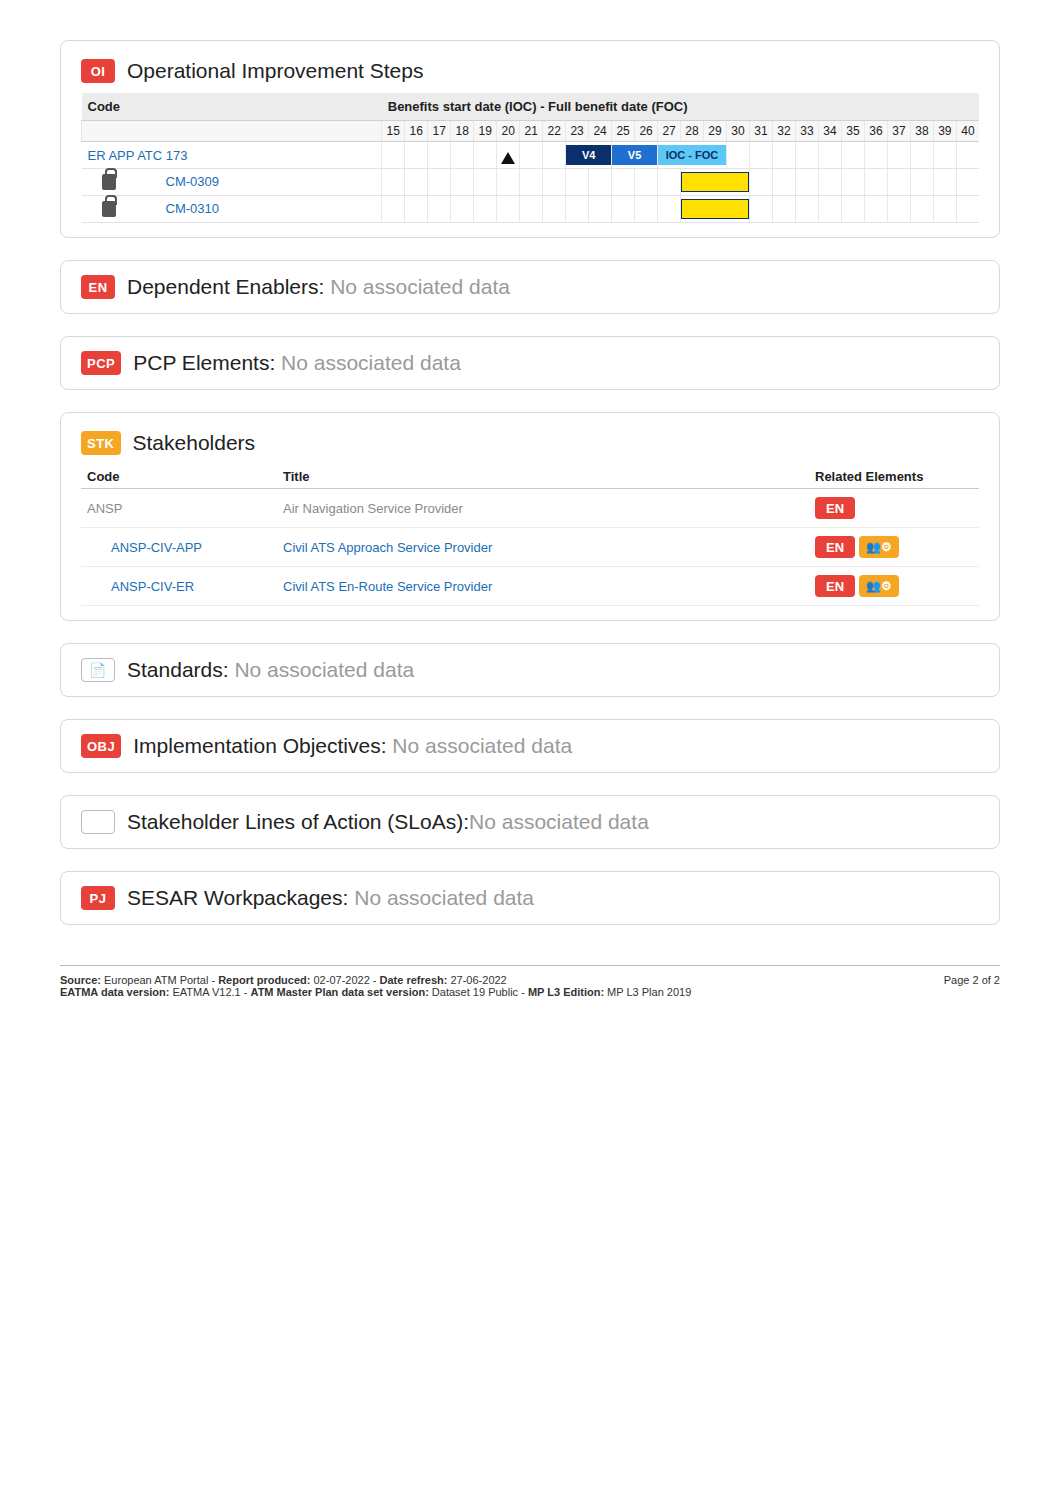OI Operational Improvement Steps
| Code | Benefits start date (IOC) - Full benefit date (FOC) |
| --- | --- |
| | 15 | 16 | 17 | 18 | 19 | 20 | 21 | 22 | 23 | 24 | 25 | 26 | 27 | 28 | 29 | 30 | 31 | 32 | 33 | 34 | 35 | 36 | 37 | 38 | 39 | 40 |
| ER APP ATC 173 | | | | | | | | | V4 | V5 | IOC - FOC | | | | | | | | | | | |
| CM-0309 | | | | | | | | | | | | | | | | | | | | | | | | |
| CM-0310 | | | | | | | | | | | | | | | | | | | | | | | | |
EN Dependent Enablers: No associated data
PCP PCP Elements: No associated data
STK Stakeholders
| Code | Title | Related Elements |
| --- | --- | --- |
| ANSP | Air Navigation Service Provider | EN |
| ANSP-CIV-APP | Civil ATS Approach Service Provider | EN 👥⚙ |
| ANSP-CIV-ER | Civil ATS En-Route Service Provider | EN 👥⚙ |
📄 Standards: No associated data
OBJ Implementation Objectives: No associated data
Stakeholder Lines of Action (SLoAs):No associated data
PJ SESAR Workpackages: No associated data
Source: European ATM Portal - Report produced: 02-07-2022 - Date refresh: 27-06-2022
EATMA data version: EATMA V12.1 - ATM Master Plan data set version: Dataset 19 Public - MP L3 Edition: MP L3 Plan 2019
Page 2 of 2